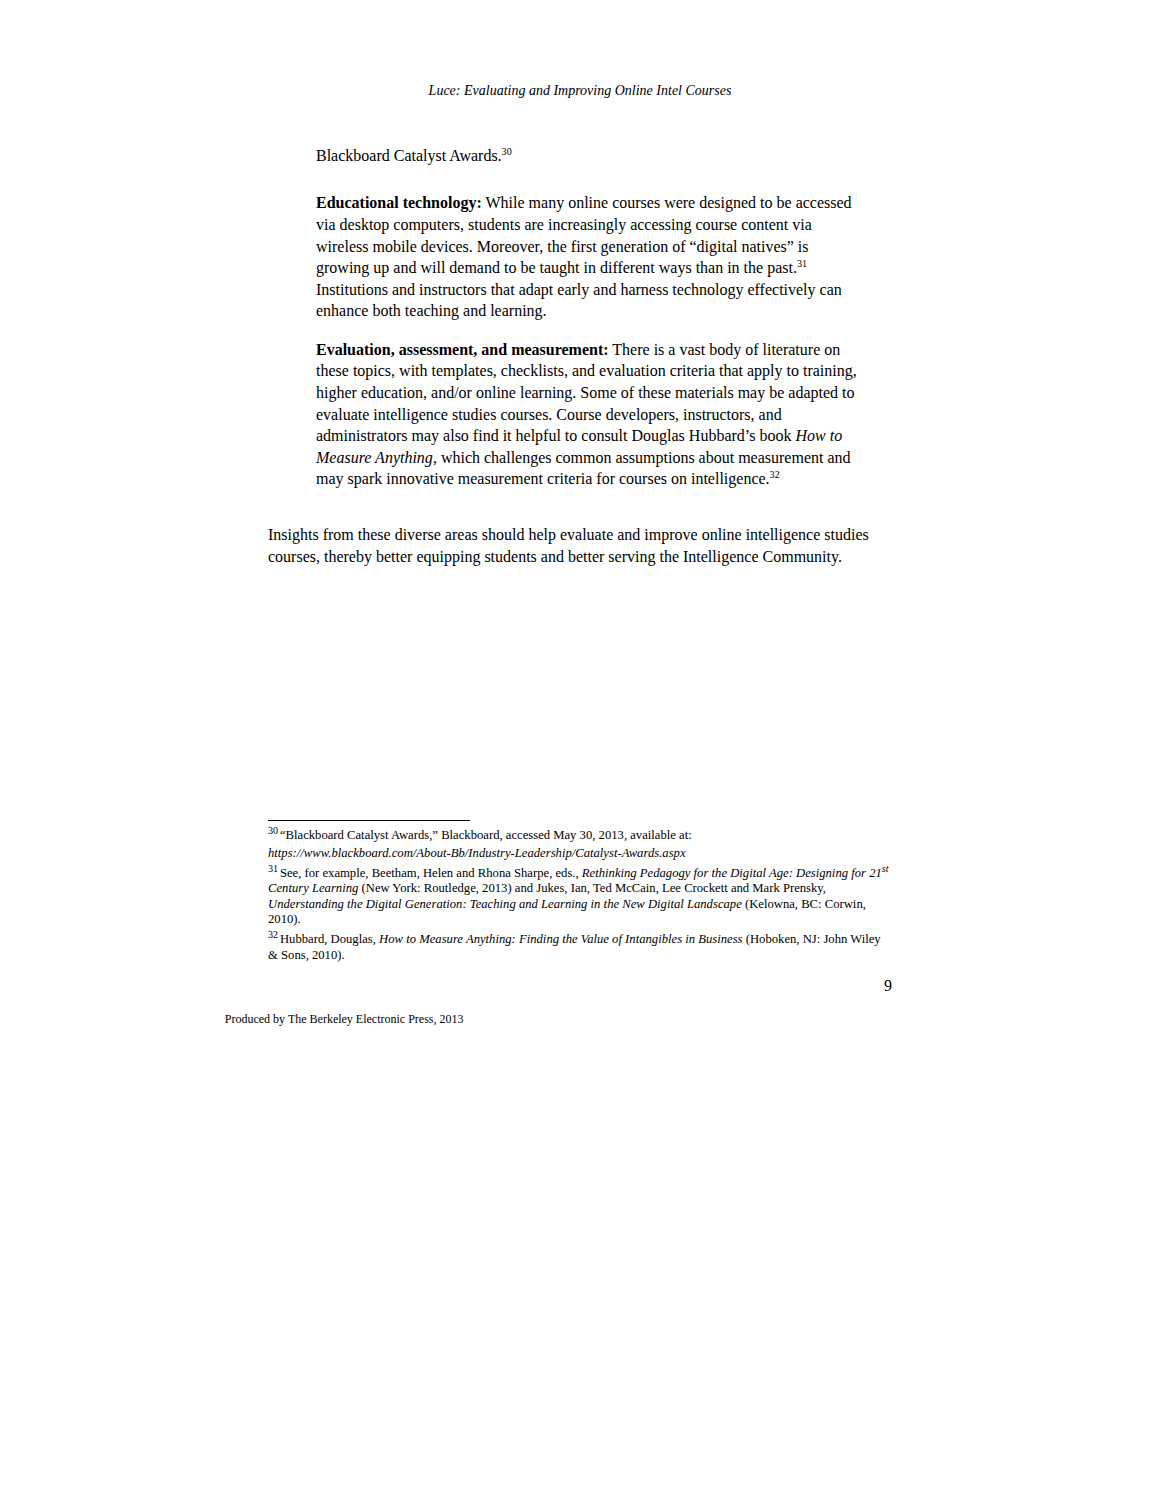Luce: Evaluating and Improving Online Intel Courses
Blackboard Catalyst Awards.30
Educational technology: While many online courses were designed to be accessed via desktop computers, students are increasingly accessing course content via wireless mobile devices. Moreover, the first generation of “digital natives” is growing up and will demand to be taught in different ways than in the past.31 Institutions and instructors that adapt early and harness technology effectively can enhance both teaching and learning.
Evaluation, assessment, and measurement: There is a vast body of literature on these topics, with templates, checklists, and evaluation criteria that apply to training, higher education, and/or online learning. Some of these materials may be adapted to evaluate intelligence studies courses. Course developers, instructors, and administrators may also find it helpful to consult Douglas Hubbard’s book How to Measure Anything, which challenges common assumptions about measurement and may spark innovative measurement criteria for courses on intelligence.32
Insights from these diverse areas should help evaluate and improve online intelligence studies courses, thereby better equipping students and better serving the Intelligence Community.
30“Blackboard Catalyst Awards,” Blackboard, accessed May 30, 2013, available at:
https://www.blackboard.com/About-Bb/Industry-Leadership/Catalyst-Awards.aspx
31 See, for example, Beetham, Helen and Rhona Sharpe, eds., Rethinking Pedagogy for the Digital Age: Designing for 21st Century Learning (New York: Routledge, 2013) and Jukes, Ian, Ted McCain, Lee Crockett and Mark Prensky, Understanding the Digital Generation: Teaching and Learning in the New Digital Landscape (Kelowna, BC: Corwin, 2010).
32 Hubbard, Douglas, How to Measure Anything: Finding the Value of Intangibles in Business (Hoboken, NJ: John Wiley & Sons, 2010).
9
Produced by The Berkeley Electronic Press, 2013